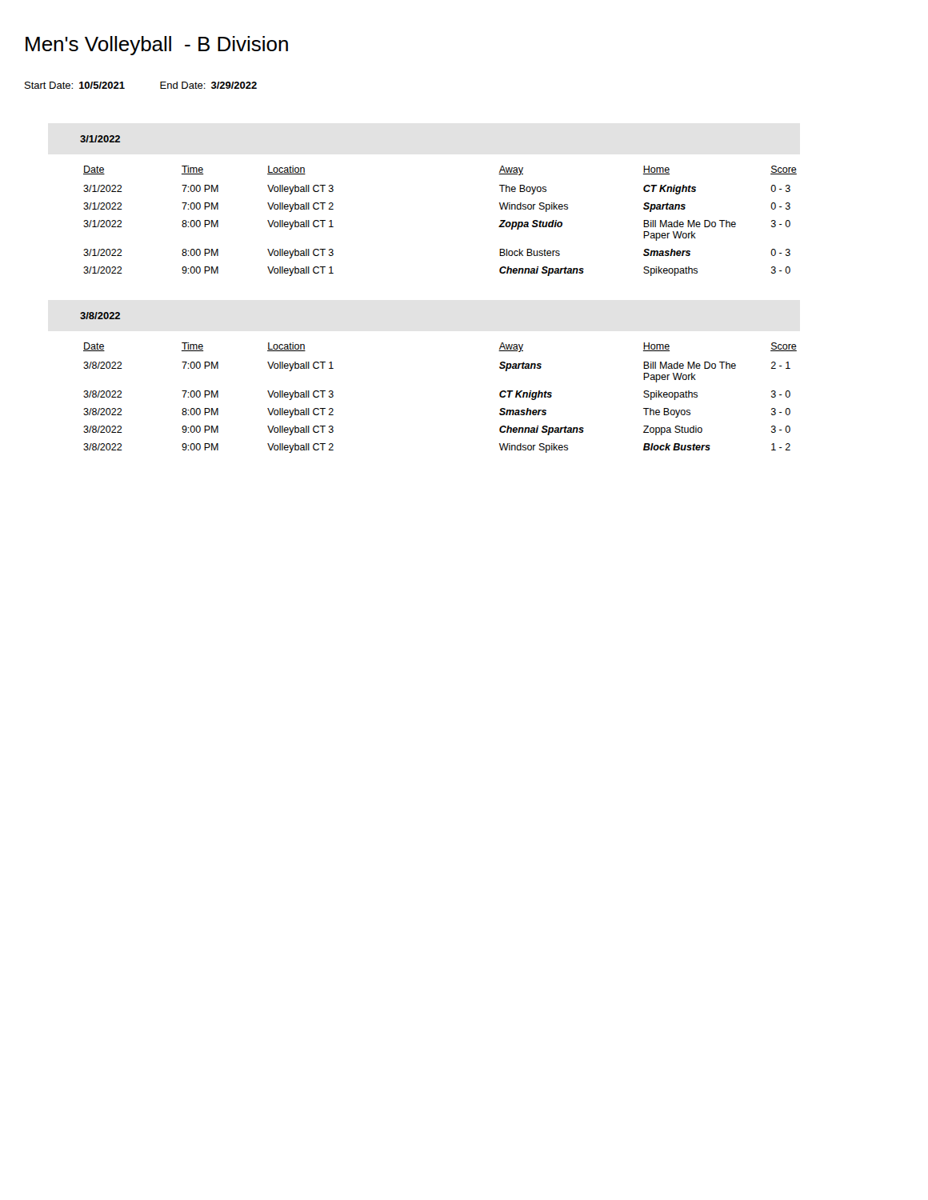Men's Volleyball - B Division
Start Date: 10/5/2021 End Date: 3/29/2022
3/1/2022
| Date | Time | Location | Away | Home | Score |
| --- | --- | --- | --- | --- | --- |
| 3/1/2022 | 7:00 PM | Volleyball CT 3 | The Boyos | CT Knights | 0 - 3 |
| 3/1/2022 | 7:00 PM | Volleyball CT 2 | Windsor Spikes | Spartans | 0 - 3 |
| 3/1/2022 | 8:00 PM | Volleyball CT 1 | Zoppa Studio | Bill Made Me Do The Paper Work | 3 - 0 |
| 3/1/2022 | 8:00 PM | Volleyball CT 3 | Block Busters | Smashers | 0 - 3 |
| 3/1/2022 | 9:00 PM | Volleyball CT 1 | Chennai Spartans | Spikeopaths | 3 - 0 |
3/8/2022
| Date | Time | Location | Away | Home | Score |
| --- | --- | --- | --- | --- | --- |
| 3/8/2022 | 7:00 PM | Volleyball CT 1 | Spartans | Bill Made Me Do The Paper Work | 2 - 1 |
| 3/8/2022 | 7:00 PM | Volleyball CT 3 | CT Knights | Spikeopaths | 3 - 0 |
| 3/8/2022 | 8:00 PM | Volleyball CT 2 | Smashers | The Boyos | 3 - 0 |
| 3/8/2022 | 9:00 PM | Volleyball CT 3 | Chennai Spartans | Zoppa Studio | 3 - 0 |
| 3/8/2022 | 9:00 PM | Volleyball CT 2 | Windsor Spikes | Block Busters | 1 - 2 |